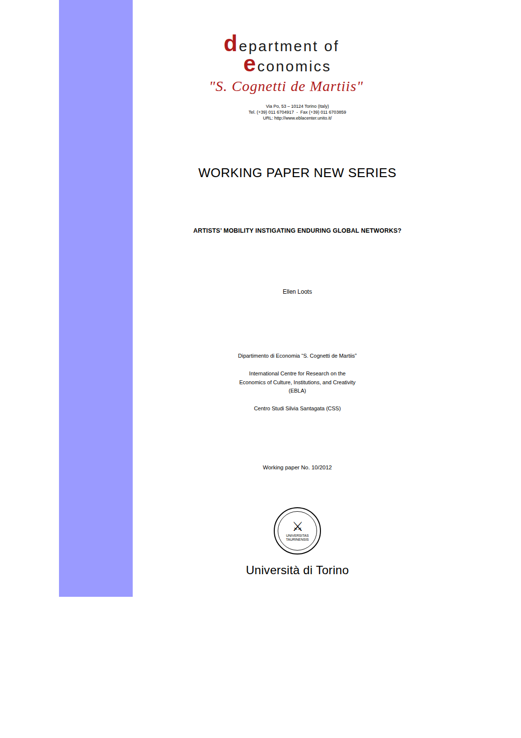department of
economics
"S. Cognetti de Martiis"
Via Po, 53 – 10124 Torino (Italy)
Tel. (+39) 011 6704917 - Fax (+39) 011 6703859
URL: http://www.eblacenter.unito.it/
WORKING PAPER NEW SERIES
ARTISTS’ MOBILITY INSTIGATING ENDURING GLOBAL NETWORKS?
Ellen Loots
Dipartimento di Economia “S. Cognetti de Martiis”
International Centre for Research on the
Economics of Culture, Institutions, and Creativity
(EBLA)
Centro Studi Silvia Santagata (CSS)
Working paper No. 10/2012
⚔ UNIVERSITAS
TAURINENSIS
Università di Torino